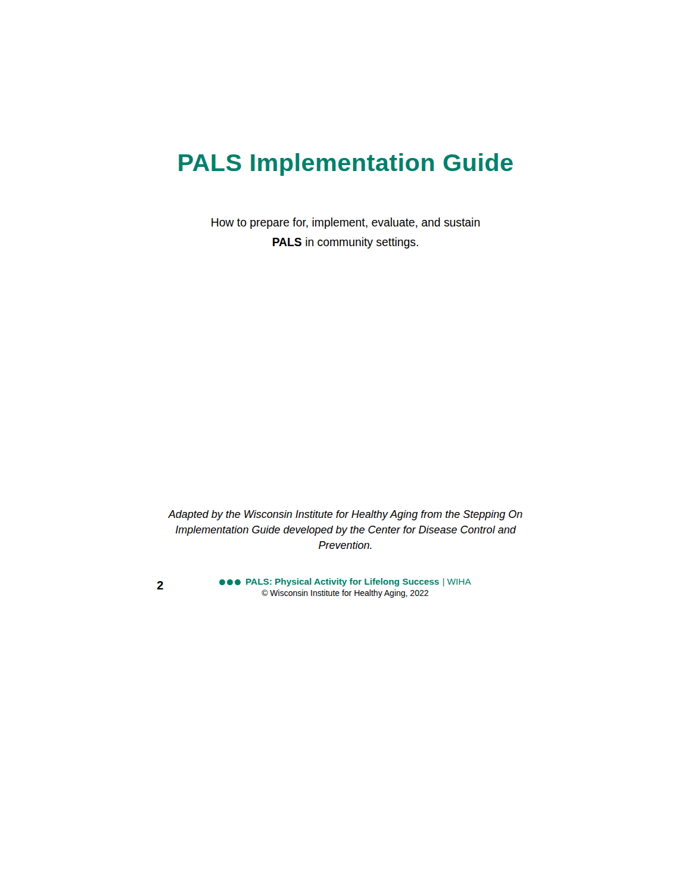PALS Implementation Guide
How to prepare for, implement, evaluate, and sustain
PALS in community settings.
Adapted by the Wisconsin Institute for Healthy Aging from the Stepping On Implementation Guide developed by the Center for Disease Control and Prevention.
2
PALS: Physical Activity for Lifelong Success | WIHA
© Wisconsin Institute for Healthy Aging, 2022